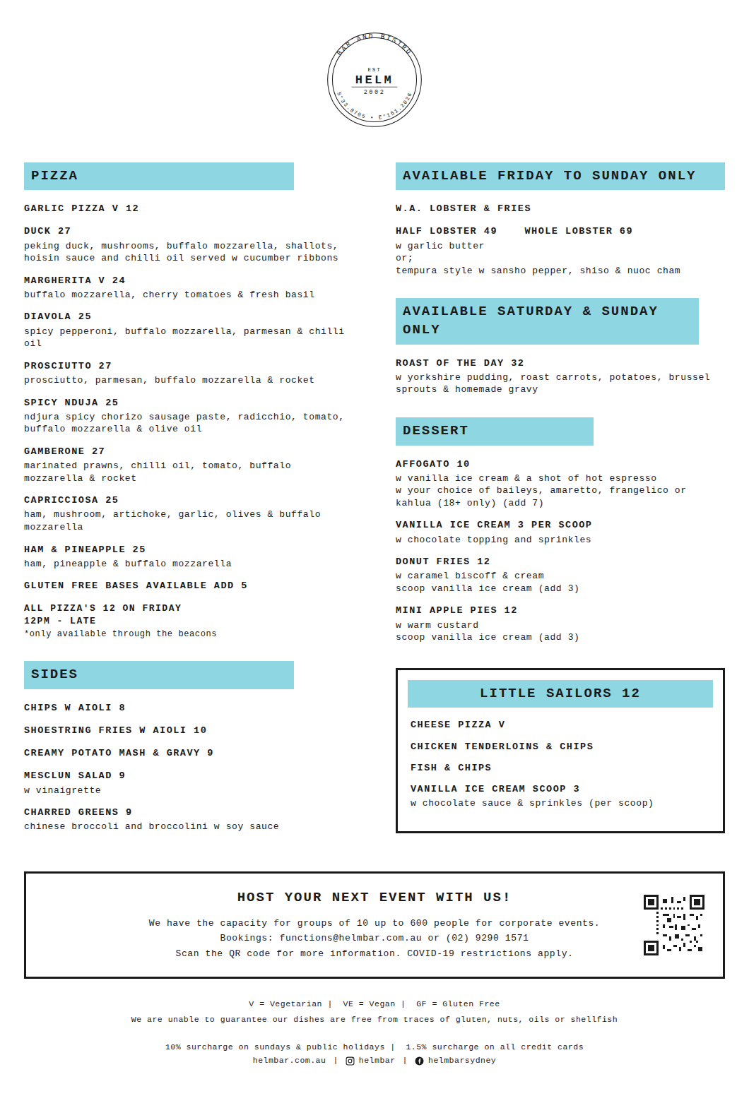BAR AND BISTRO S°33.8705 • E°151.2026 EST HELM 2002
Pizza
Garlic Pizza V 12
Duck 27
peking duck, mushrooms, buffalo mozzarella, shallots, hoisin sauce and chilli oil served w cucumber ribbons
Margherita V 24
buffalo mozzarella, cherry tomatoes & fresh basil
Diavola 25
spicy pepperoni, buffalo mozzarella, parmesan & chilli oil
Prosciutto 27
prosciutto, parmesan, buffalo mozzarella & rocket
Spicy Nduja 25
ndjura spicy chorizo sausage paste, radicchio, tomato, buffalo mozzarella & olive oil
Gamberone 27
marinated prawns, chilli oil, tomato, buffalo mozzarella & rocket
Capricciosa 25
ham, mushroom, artichoke, garlic, olives & buffalo mozzarella
Ham & Pineapple 25
ham, pineapple & buffalo mozzarella
Gluten Free Bases Available Add 5
All Pizza's 12 on Friday 12pm - Late *only available through the beacons
Sides
Chips w Aioli 8
Shoestring Fries w Aioli 10
Creamy Potato Mash & Gravy 9
Mesclun Salad 9
w vinaigrette
Charred Greens 9
chinese broccoli and broccolini w soy sauce
Available Friday to Sunday Only
W.A. Lobster & Fries
Half Lobster 49 Whole Lobster 69
w garlic butter
or;
tempura style w sansho pepper, shiso & nuoc cham
Available Saturday & Sunday Only
Roast of the Day 32
w yorkshire pudding, roast carrots, potatoes, brussel sprouts & homemade gravy
Dessert
Affogato 10
w vanilla ice cream & a shot of hot espresso
w your choice of baileys, amaretto, frangelico or kahlua (18+ only) (add 7)
Vanilla Ice Cream 3 per Scoop
w chocolate topping and sprinkles
Donut Fries 12
w caramel biscoff & cream
scoop vanilla ice cream (add 3)
Mini Apple Pies 12
w warm custard
scoop vanilla ice cream (add 3)
Little Sailors 12
Cheese Pizza V
Chicken Tenderloins & Chips
Fish & Chips
Vanilla Ice Cream Scoop 3
w chocolate sauce & sprinkles (per scoop)
Host Your Next Event With Us!
We have the capacity for groups of 10 up to 600 people for corporate events.
Bookings: functions@helmbar.com.au or (02) 9290 1571
Scan the QR code for more information. COVID-19 restrictions apply.
V = Vegetarian | VE = Vegan | GF = Gluten Free
We are unable to guarantee our dishes are free from traces of gluten, nuts, oils or shellfish
10% surcharge on sundays & public holidays | 1.5% surcharge on all credit cards
helmbar.com.au | helmbar | helmbarsydney